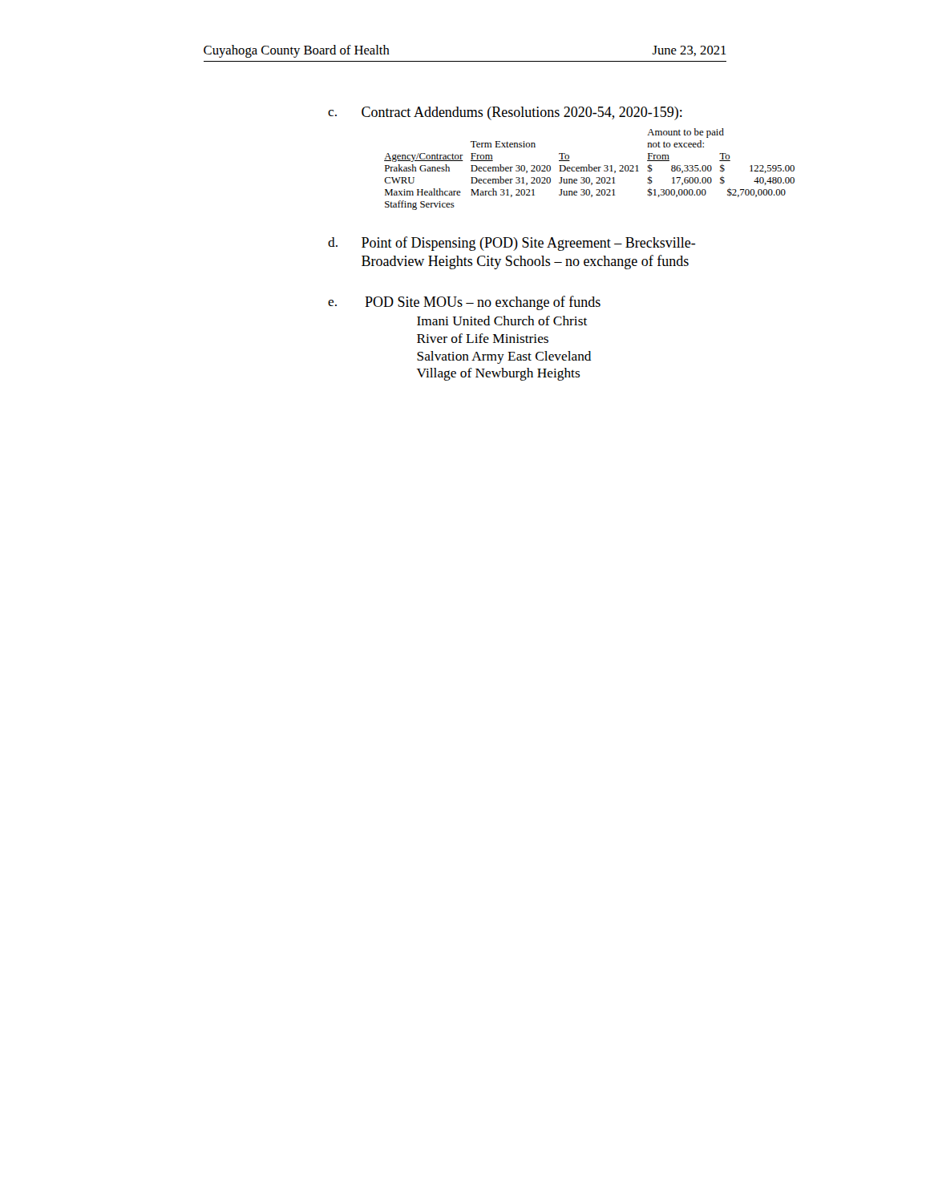Cuyahoga County Board of Health
June 23, 2021
c.
Contract Addendums (Resolutions 2020-54, 2020-159):
| | | Amount to be paid |
| --- | --- | --- |
| | Term Extension | not to exceed: |
| Agency/Contractor | From | To | From | To |
| Prakash Ganesh | December 30, 2020 | December 31, 2021 | $ 86,335.00 | $ 122,595.00 |
| CWRU | December 31, 2020 | June 30, 2021 | $ 17,600.00 | $ 40,480.00 |
| Maxim Healthcare | March 31, 2021 | June 30, 2021 | $1,300,000.00 | $2,700,000.00 |
Staffing Services
d.
Point of Dispensing (POD) Site Agreement – Brecksville-Broadview Heights City Schools – no exchange of funds
e.
POD Site MOUs – no exchange of funds
Imani United Church of Christ
River of Life Ministries
Salvation Army East Cleveland
Village of Newburgh Heights